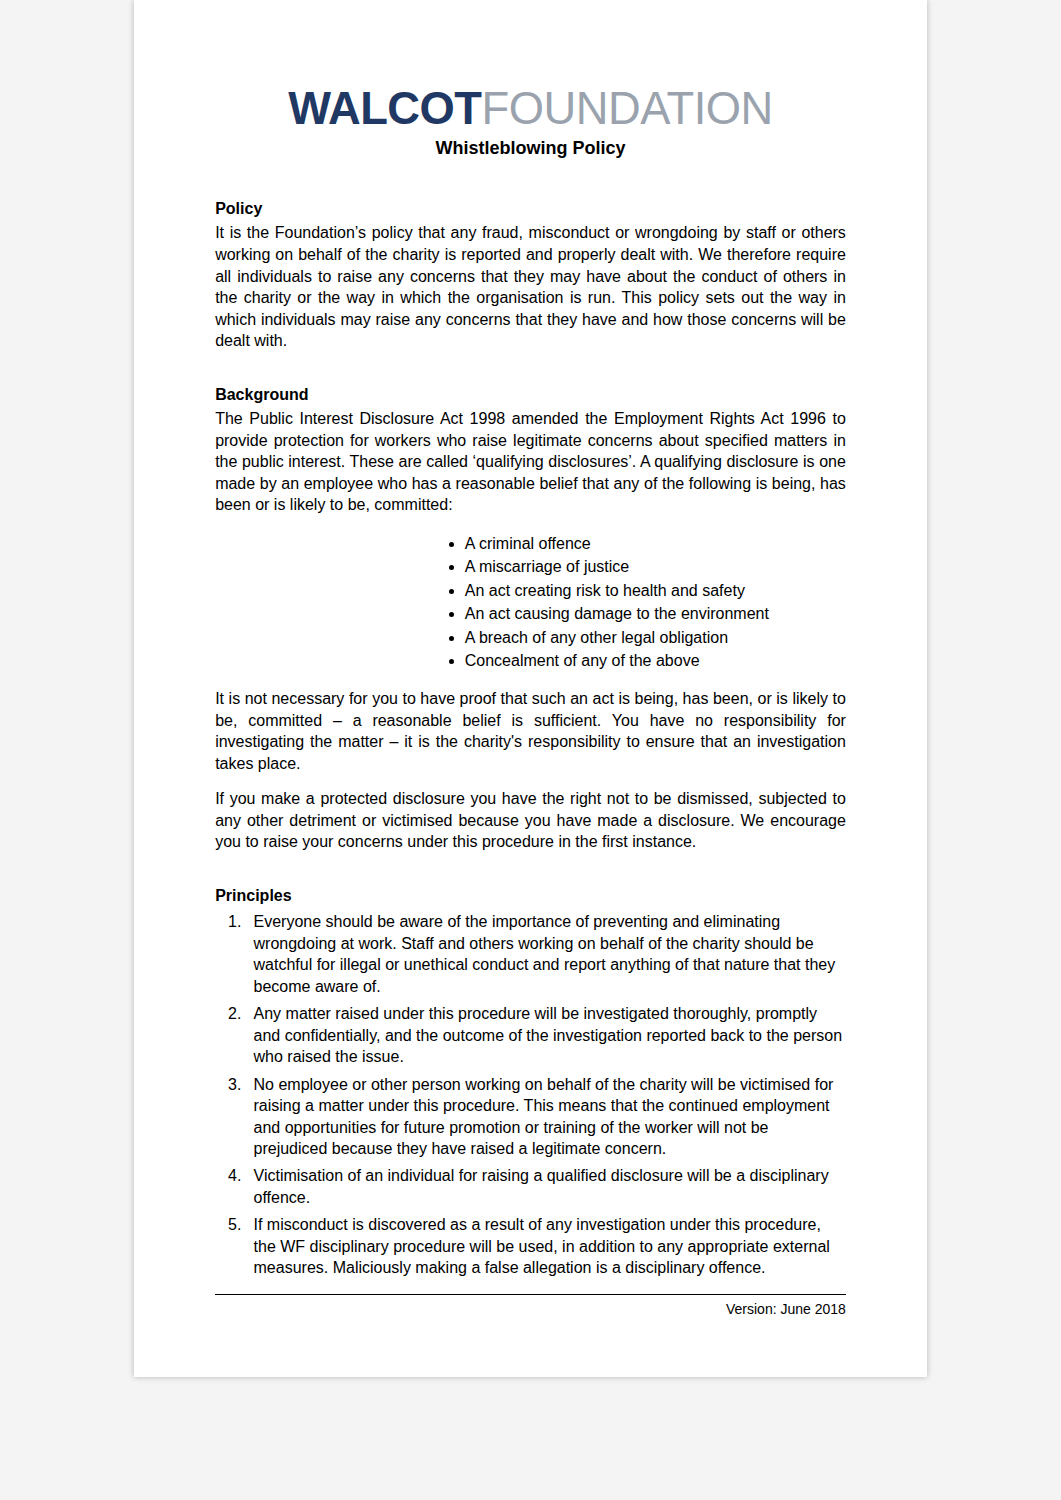WALCOT FOUNDATION
Whistleblowing Policy
Policy
It is the Foundation’s policy that any fraud, misconduct or wrongdoing by staff or others working on behalf of the charity is reported and properly dealt with. We therefore require all individuals to raise any concerns that they may have about the conduct of others in the charity or the way in which the organisation is run. This policy sets out the way in which individuals may raise any concerns that they have and how those concerns will be dealt with.
Background
The Public Interest Disclosure Act 1998 amended the Employment Rights Act 1996 to provide protection for workers who raise legitimate concerns about specified matters in the public interest. These are called ‘qualifying disclosures’. A qualifying disclosure is one made by an employee who has a reasonable belief that any of the following is being, has been or is likely to be, committed:
A criminal offence
A miscarriage of justice
An act creating risk to health and safety
An act causing damage to the environment
A breach of any other legal obligation
Concealment of any of the above
It is not necessary for you to have proof that such an act is being, has been, or is likely to be, committed – a reasonable belief is sufficient. You have no responsibility for investigating the matter – it is the charity's responsibility to ensure that an investigation takes place.
If you make a protected disclosure you have the right not to be dismissed, subjected to any other detriment or victimised because you have made a disclosure. We encourage you to raise your concerns under this procedure in the first instance.
Principles
Everyone should be aware of the importance of preventing and eliminating wrongdoing at work. Staff and others working on behalf of the charity should be watchful for illegal or unethical conduct and report anything of that nature that they become aware of.
Any matter raised under this procedure will be investigated thoroughly, promptly and confidentially, and the outcome of the investigation reported back to the person who raised the issue.
No employee or other person working on behalf of the charity will be victimised for raising a matter under this procedure. This means that the continued employment and opportunities for future promotion or training of the worker will not be prejudiced because they have raised a legitimate concern.
Victimisation of an individual for raising a qualified disclosure will be a disciplinary offence.
If misconduct is discovered as a result of any investigation under this procedure, the WF disciplinary procedure will be used, in addition to any appropriate external measures. Maliciously making a false allegation is a disciplinary offence.
Version: June 2018